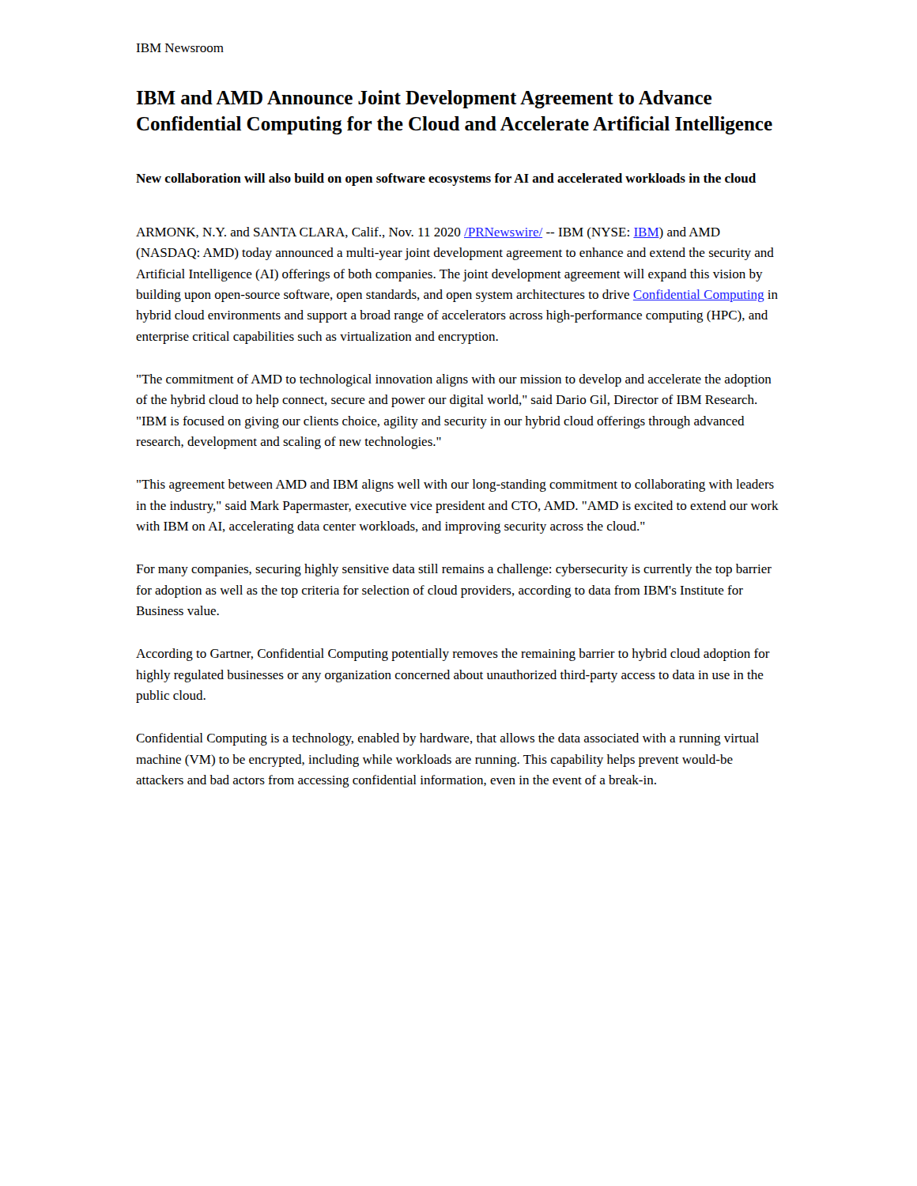IBM Newsroom
IBM and AMD Announce Joint Development Agreement to Advance Confidential Computing for the Cloud and Accelerate Artificial Intelligence
New collaboration will also build on open software ecosystems for AI and accelerated workloads in the cloud
ARMONK, N.Y. and SANTA CLARA, Calif., Nov. 11 2020 /PRNewswire/ -- IBM (NYSE: IBM) and AMD (NASDAQ: AMD) today announced a multi-year joint development agreement to enhance and extend the security and Artificial Intelligence (AI) offerings of both companies. The joint development agreement will expand this vision by building upon open-source software, open standards, and open system architectures to drive Confidential Computing in hybrid cloud environments and support a broad range of accelerators across high-performance computing (HPC), and enterprise critical capabilities such as virtualization and encryption.
"The commitment of AMD to technological innovation aligns with our mission to develop and accelerate the adoption of the hybrid cloud to help connect, secure and power our digital world," said Dario Gil, Director of IBM Research. "IBM is focused on giving our clients choice, agility and security in our hybrid cloud offerings through advanced research, development and scaling of new technologies."
"This agreement between AMD and IBM aligns well with our long-standing commitment to collaborating with leaders in the industry," said Mark Papermaster, executive vice president and CTO, AMD. "AMD is excited to extend our work with IBM on AI, accelerating data center workloads, and improving security across the cloud."
For many companies, securing highly sensitive data still remains a challenge: cybersecurity is currently the top barrier for adoption as well as the top criteria for selection of cloud providers, according to data from IBM's Institute for Business value.
According to Gartner, Confidential Computing potentially removes the remaining barrier to hybrid cloud adoption for highly regulated businesses or any organization concerned about unauthorized third-party access to data in use in the public cloud.
Confidential Computing is a technology, enabled by hardware, that allows the data associated with a running virtual machine (VM) to be encrypted, including while workloads are running. This capability helps prevent would-be attackers and bad actors from accessing confidential information, even in the event of a break-in.